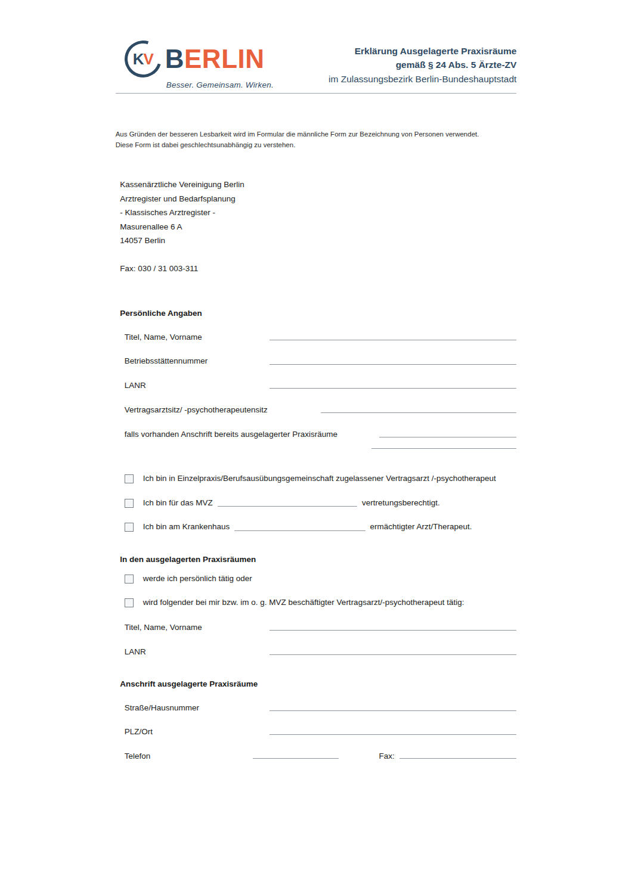KV
BERLIN
Besser. Gemeinsam. Wirken.
Erklärung Ausgelagerte Praxisräume
gemäß § 24 Abs. 5 Ärzte-ZV
im Zulassungsbezirk Berlin-Bundeshauptstadt
Aus Gründen der besseren Lesbarkeit wird im Formular die männliche Form zur Bezeichnung von Personen verwendet. Diese Form ist dabei geschlechtsunabhängig zu verstehen.
Kassenärztliche Vereinigung Berlin
Arztregister und Bedarfsplanung
- Klassisches Arztregister -
Masurenallee 6 A
14057 Berlin
Fax: 030 / 31 003-311
Persönliche Angaben
Titel, Name, Vorname
Betriebsstättennummer
LANR
Vertragsarztsitz/ -psychotherapeutensitz
falls vorhanden Anschrift bereits ausgelagerter Praxisräume
Ich bin in Einzelpraxis/Berufsausübungsgemeinschaft zugelassener Vertragsarzt /-psychotherapeut
Ich bin für das MVZ vertretungsberechtigt.
Ich bin am Krankenhaus ermächtigter Arzt/Therapeut.
In den ausgelagerten Praxisräumen
werde ich persönlich tätig oder
wird folgender bei mir bzw. im o. g. MVZ beschäftigter Vertragsarzt/-psychotherapeut tätig:
Titel, Name, Vorname
LANR
Anschrift ausgelagerte Praxisräume
Straße/Hausnummer
PLZ/Ort
Telefon Fax: